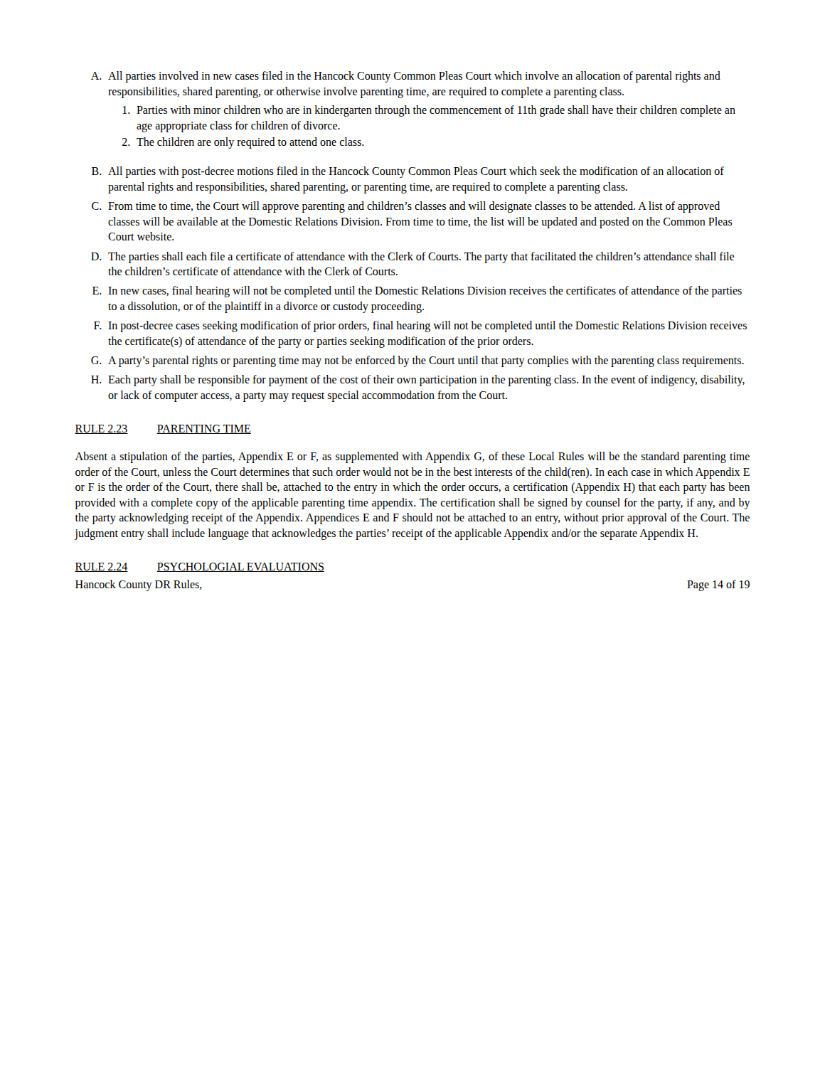All parties involved in new cases filed in the Hancock County Common Pleas Court which involve an allocation of parental rights and responsibilities, shared parenting, or otherwise involve parenting time, are required to complete a parenting class.
Parties with minor children who are in kindergarten through the commencement of 11th grade shall have their children complete an age appropriate class for children of divorce.
The children are only required to attend one class.
All parties with post-decree motions filed in the Hancock County Common Pleas Court which seek the modification of an allocation of parental rights and responsibilities, shared parenting, or parenting time, are required to complete a parenting class.
From time to time, the Court will approve parenting and children’s classes and will designate classes to be attended. A list of approved classes will be available at the Domestic Relations Division. From time to time, the list will be updated and posted on the Common Pleas Court website.
The parties shall each file a certificate of attendance with the Clerk of Courts. The party that facilitated the children’s attendance shall file the children’s certificate of attendance with the Clerk of Courts.
In new cases, final hearing will not be completed until the Domestic Relations Division receives the certificates of attendance of the parties to a dissolution, or of the plaintiff in a divorce or custody proceeding.
In post-decree cases seeking modification of prior orders, final hearing will not be completed until the Domestic Relations Division receives the certificate(s) of attendance of the party or parties seeking modification of the prior orders.
A party’s parental rights or parenting time may not be enforced by the Court until that party complies with the parenting class requirements.
Each party shall be responsible for payment of the cost of their own participation in the parenting class. In the event of indigency, disability, or lack of computer access, a party may request special accommodation from the Court.
RULE 2.23 PARENTING TIME
Absent a stipulation of the parties, Appendix E or F, as supplemented with Appendix G, of these Local Rules will be the standard parenting time order of the Court, unless the Court determines that such order would not be in the best interests of the child(ren). In each case in which Appendix E or F is the order of the Court, there shall be, attached to the entry in which the order occurs, a certification (Appendix H) that each party has been provided with a complete copy of the applicable parenting time appendix. The certification shall be signed by counsel for the party, if any, and by the party acknowledging receipt of the Appendix. Appendices E and F should not be attached to an entry, without prior approval of the Court. The judgment entry shall include language that acknowledges the parties’ receipt of the applicable Appendix and/or the separate Appendix H.
RULE 2.24 PSYCHOLOGIAL EVALUATIONS
Hancock County DR Rules, Page 14 of 19